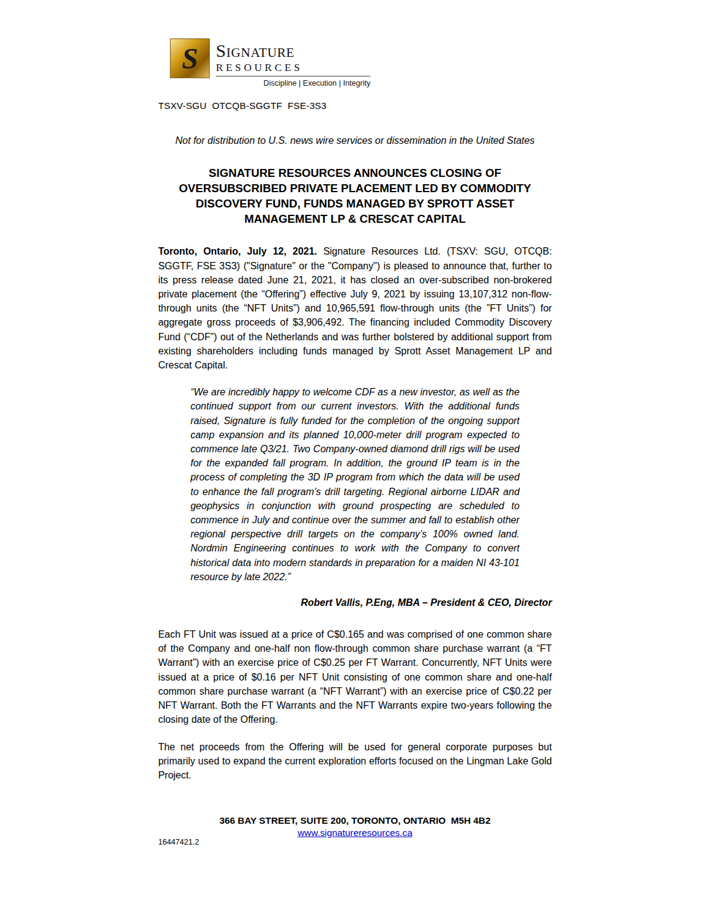S SIGNATURE RESOURCES Discipline | Execution | Integrity
TSXV-SGU OTCQB-SGGTF FSE-3S3
Not for distribution to U.S. news wire services or dissemination in the United States
Signature Resources Announces Closing of Oversubscribed Private Placement Led by Commodity Discovery Fund, Funds Managed by Sprott Asset Management LP & Crescat Capital
Toronto, Ontario, July 12, 2021. Signature Resources Ltd. (TSXV: SGU, OTCQB: SGGTF, FSE 3S3) ("Signature" or the "Company") is pleased to announce that, further to its press release dated June 21, 2021, it has closed an over-subscribed non-brokered private placement (the “Offering”) effective July 9, 2021 by issuing 13,107,312 non-flow-through units (the “NFT Units”) and 10,965,591 flow-through units (the ”FT Units”) for aggregate gross proceeds of $3,906,492. The financing included Commodity Discovery Fund (“CDF”) out of the Netherlands and was further bolstered by additional support from existing shareholders including funds managed by Sprott Asset Management LP and Crescat Capital.
“We are incredibly happy to welcome CDF as a new investor, as well as the continued support from our current investors. With the additional funds raised, Signature is fully funded for the completion of the ongoing support camp expansion and its planned 10,000-meter drill program expected to commence late Q3/21. Two Company-owned diamond drill rigs will be used for the expanded fall program. In addition, the ground IP team is in the process of completing the 3D IP program from which the data will be used to enhance the fall program’s drill targeting. Regional airborne LIDAR and geophysics in conjunction with ground prospecting are scheduled to commence in July and continue over the summer and fall to establish other regional perspective drill targets on the company’s 100% owned land. Nordmin Engineering continues to work with the Company to convert historical data into modern standards in preparation for a maiden NI 43-101 resource by late 2022.”
Robert Vallis, P.Eng, MBA – President & CEO, Director
Each FT Unit was issued at a price of C$0.165 and was comprised of one common share of the Company and one-half non flow-through common share purchase warrant (a “FT Warrant”) with an exercise price of C$0.25 per FT Warrant. Concurrently, NFT Units were issued at a price of $0.16 per NFT Unit consisting of one common share and one-half common share purchase warrant (a “NFT Warrant”) with an exercise price of C$0.22 per NFT Warrant. Both the FT Warrants and the NFT Warrants expire two-years following the closing date of the Offering.
The net proceeds from the Offering will be used for general corporate purposes but primarily used to expand the current exploration efforts focused on the Lingman Lake Gold Project.
366 BAY STREET, SUITE 200, TORONTO, ONTARIO M5H 4B2
www.signatureresources.ca
16447421.2